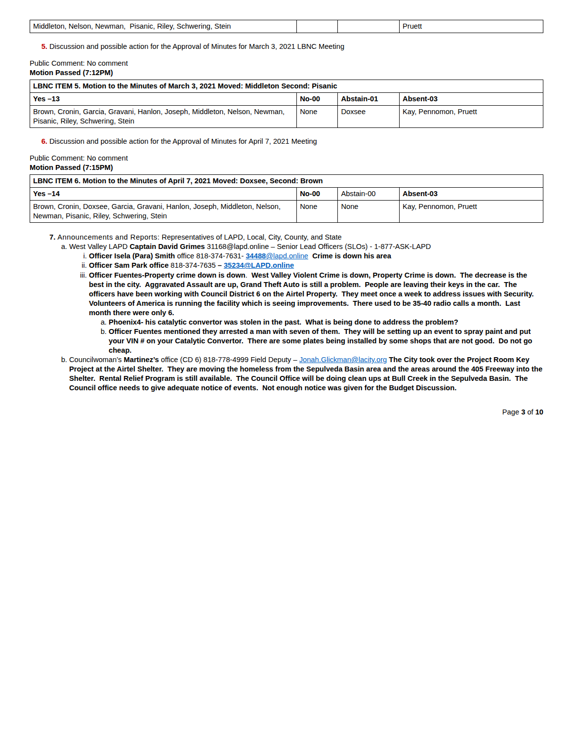| Middleton, Nelson, Newman, Pisanic, Riley, Schwering, Stein | | | Pruett |
Discussion and possible action for the Approval of Minutes for March 3, 2021 LBNC Meeting
Public Comment: No comment
Motion Passed (7:12PM)
| LBNC ITEM 5. Motion to the Minutes of March 3, 2021 Moved: Middleton Second: Pisanic |
| Yes –13 | No-00 | Abstain-01 | Absent-03 |
| Brown, Cronin, Garcia, Gravani, Hanlon, Joseph, Middleton, Nelson, Newman, Pisanic, Riley, Schwering, Stein | None | Doxsee | Kay, Pennomon, Pruett |
Discussion and possible action for the Approval of Minutes for April 7, 2021 Meeting
Public Comment: No comment
Motion Passed (7:15PM)
| LBNC ITEM 6. Motion to the Minutes of April 7, 2021 Moved: Doxsee, Second: Brown |
| Yes –14 | No-00 | Abstain-00 | Absent-03 |
| Brown, Cronin, Doxsee, Garcia, Gravani, Hanlon, Joseph, Middleton, Nelson, Newman, Pisanic, Riley, Schwering, Stein | None | None | Kay, Pennomon, Pruett |
7. Announcements and Reports: Representatives of LAPD, Local, City, County, and State
West Valley LAPD Captain David Grimes 31168@lapd.online – Senior Lead Officers (SLOs) - 1-877-ASK-LAPD
Officer Isela (Para) Smith office 818-374-7631- 34488@lapd.online Crime is down his area
Officer Sam Park office 818-374-7635 – 35234@LAPD.online
Officer Fuentes-Property crime down is down. West Valley Violent Crime is down, Property Crime is down. The decrease is the best in the city. Aggravated Assault are up, Grand Theft Auto is still a problem. People are leaving their keys in the car. The officers have been working with Council District 6 on the Airtel Property. They meet once a week to address issues with Security. Volunteers of America is running the facility which is seeing improvements. There used to be 35-40 radio calls a month. Last month there were only 6.
Phoenix4- his catalytic convertor was stolen in the past. What is being done to address the problem?
Officer Fuentes mentioned they arrested a man with seven of them. They will be setting up an event to spray paint and put your VIN # on your Catalytic Convertor. There are some plates being installed by some shops that are not good. Do not go cheap.
Councilwoman’s Martinez’s office (CD 6) 818-778-4999 Field Deputy – Jonah.Glickman@lacity.org The City took over the Project Room Key Project at the Airtel Shelter. They are moving the homeless from the Sepulveda Basin area and the areas around the 405 Freeway into the Shelter. Rental Relief Program is still available. The Council Office will be doing clean ups at Bull Creek in the Sepulveda Basin. The Council office needs to give adequate notice of events. Not enough notice was given for the Budget Discussion.
Page 3 of 10